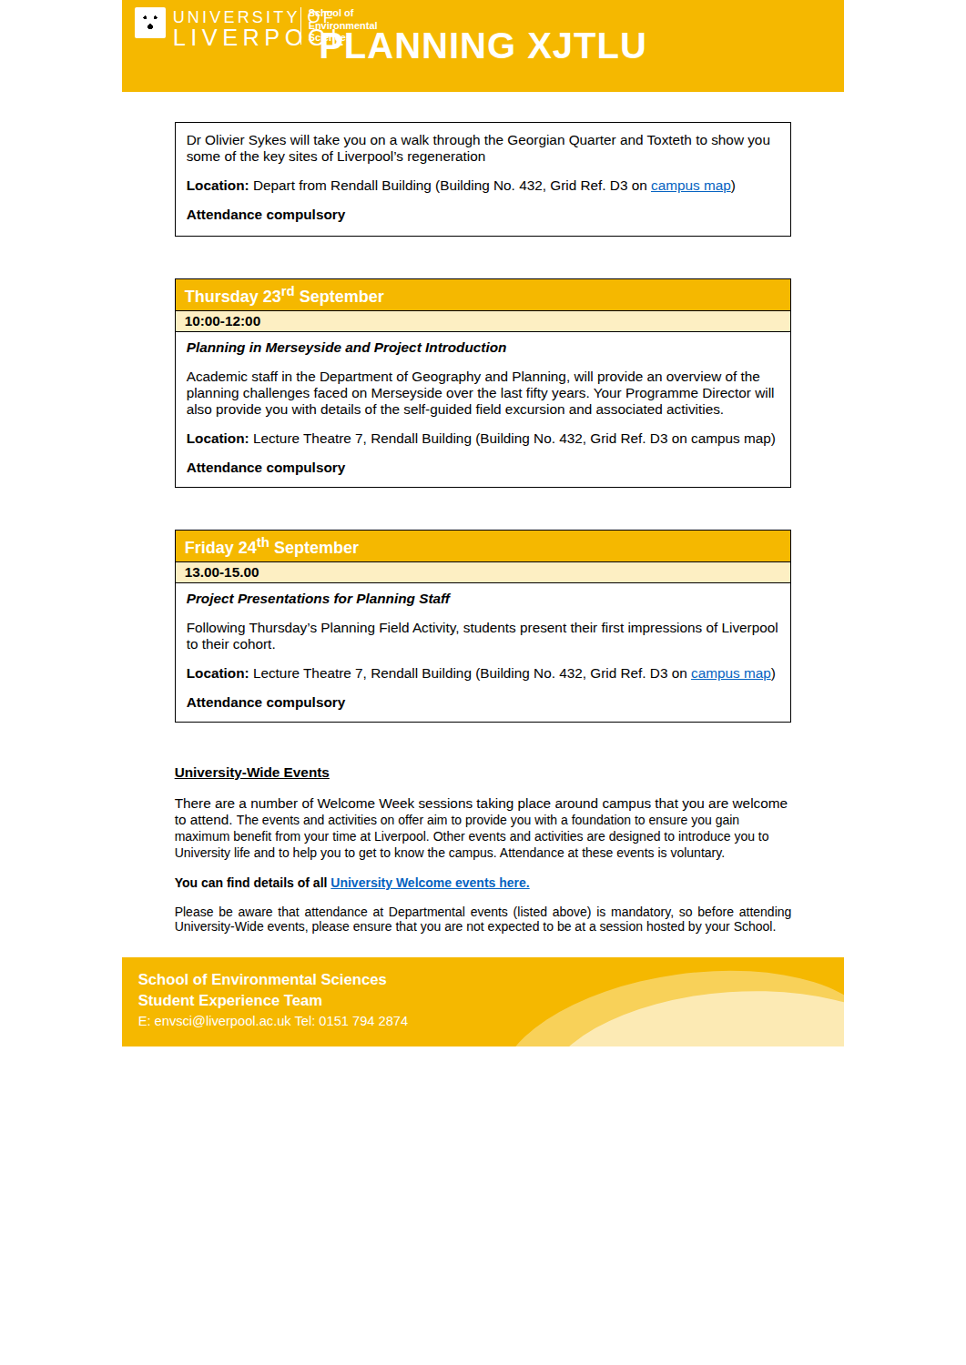UNIVERSITY OF LIVERPOOL
School of
Environmental
Sciences
PLANNING XJTLU
Dr Olivier Sykes will take you on a walk through the Georgian Quarter and Toxteth to show you some of the key sites of Liverpool’s regeneration
Location: Depart from Rendall Building (Building No. 432, Grid Ref. D3 on campus map)
Attendance compulsory
Thursday 23rd September
10:00-12:00
Planning in Merseyside and Project Introduction
Academic staff in the Department of Geography and Planning, will provide an overview of the planning challenges faced on Merseyside over the last fifty years. Your Programme Director will also provide you with details of the self-guided field excursion and associated activities.
Location: Lecture Theatre 7, Rendall Building (Building No. 432, Grid Ref. D3 on campus map)
Attendance compulsory
Friday 24th September
13.00-15.00
Project Presentations for Planning Staff
Following Thursday’s Planning Field Activity, students present their first impressions of Liverpool to their cohort.
Location: Lecture Theatre 7, Rendall Building (Building No. 432, Grid Ref. D3 on campus map)
Attendance compulsory
University-Wide Events
There are a number of Welcome Week sessions taking place around campus that you are welcome to attend. The events and activities on offer aim to provide you with a foundation to ensure you gain maximum benefit from your time at Liverpool. Other events and activities are designed to introduce you to University life and to help you to get to know the campus. Attendance at these events is voluntary.
You can find details of all University Welcome events here.
Please be aware that attendance at Departmental events (listed above) is mandatory, so before attending University-Wide events, please ensure that you are not expected to be at a session hosted by your School.
School of Environmental Sciences
Student Experience Team
E: envsci@liverpool.ac.uk Tel: 0151 794 2874